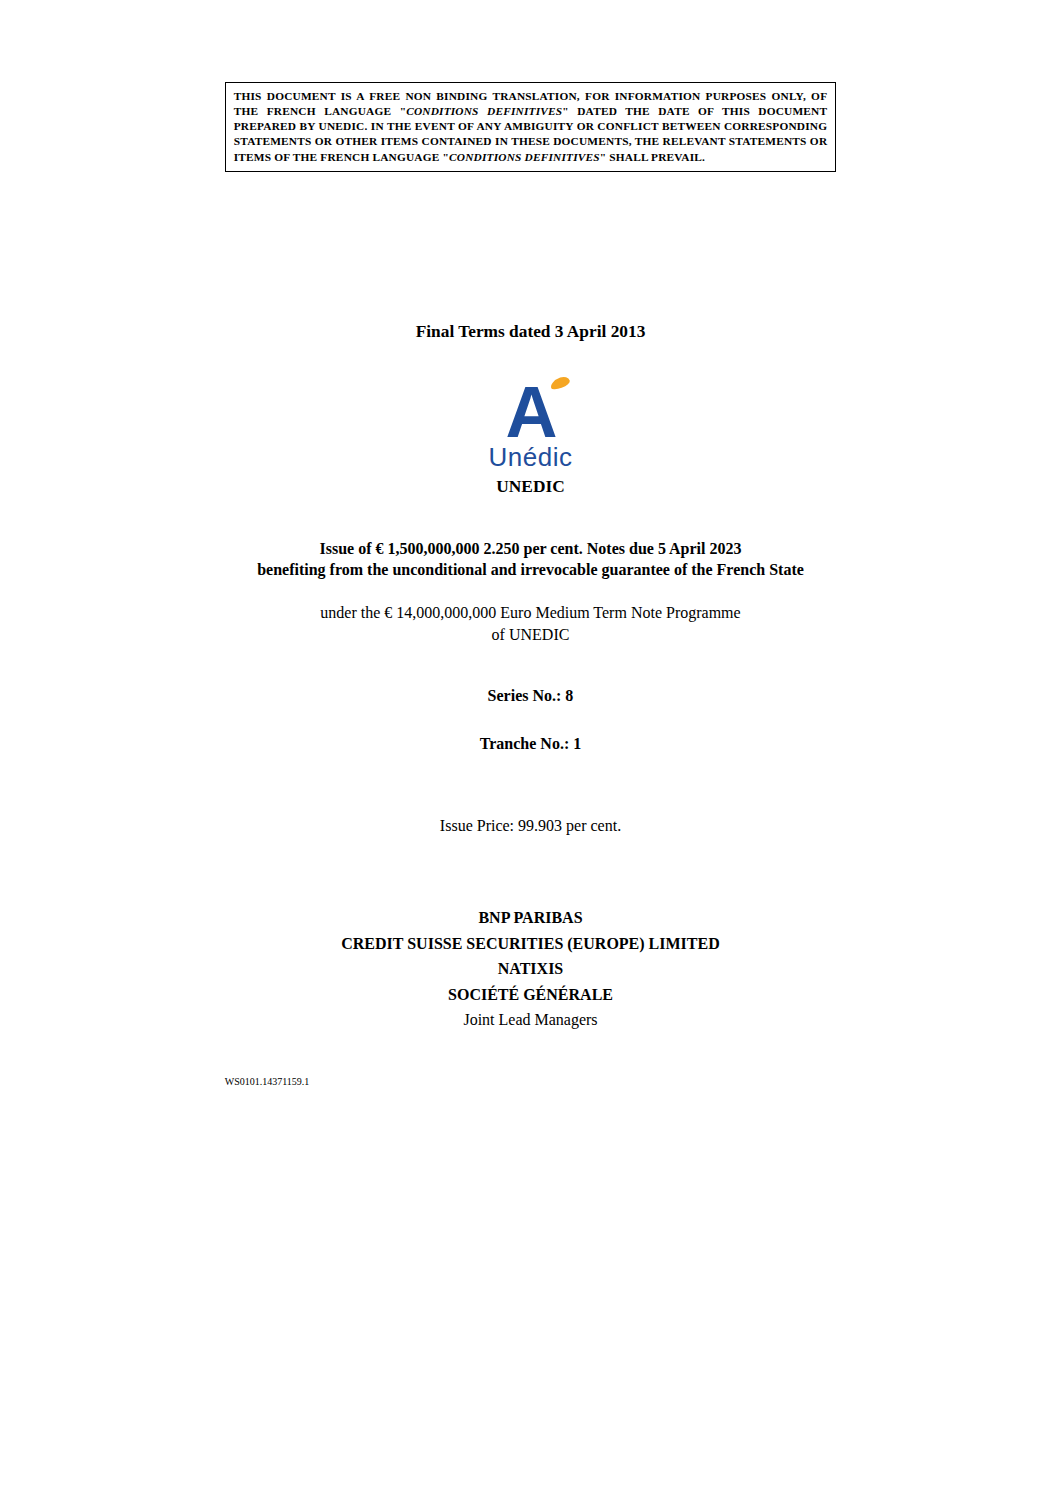THIS DOCUMENT IS A FREE NON BINDING TRANSLATION, FOR INFORMATION PURPOSES ONLY, OF THE FRENCH LANGUAGE "CONDITIONS DEFINITIVES" DATED THE DATE OF THIS DOCUMENT PREPARED BY UNEDIC. IN THE EVENT OF ANY AMBIGUITY OR CONFLICT BETWEEN CORRESPONDING STATEMENTS OR OTHER ITEMS CONTAINED IN THESE DOCUMENTS, THE RELEVANT STATEMENTS OR ITEMS OF THE FRENCH LANGUAGE "CONDITIONS DEFINITIVES" SHALL PREVAIL.
Final Terms dated 3 April 2013
A
Unédic
UNEDIC
Issue of € 1,500,000,000 2.250 per cent. Notes due 5 April 2023
benefiting from the unconditional and irrevocable guarantee of the French State
under the € 14,000,000,000 Euro Medium Term Note Programme
of UNEDIC
Series No.: 8
Tranche No.: 1
Issue Price: 99.903 per cent.
BNP PARIBAS
CREDIT SUISSE SECURITIES (EUROPE) LIMITED
NATIXIS
SOCIÉTÉ GÉNÉRALE
Joint Lead Managers
WS0101.14371159.1